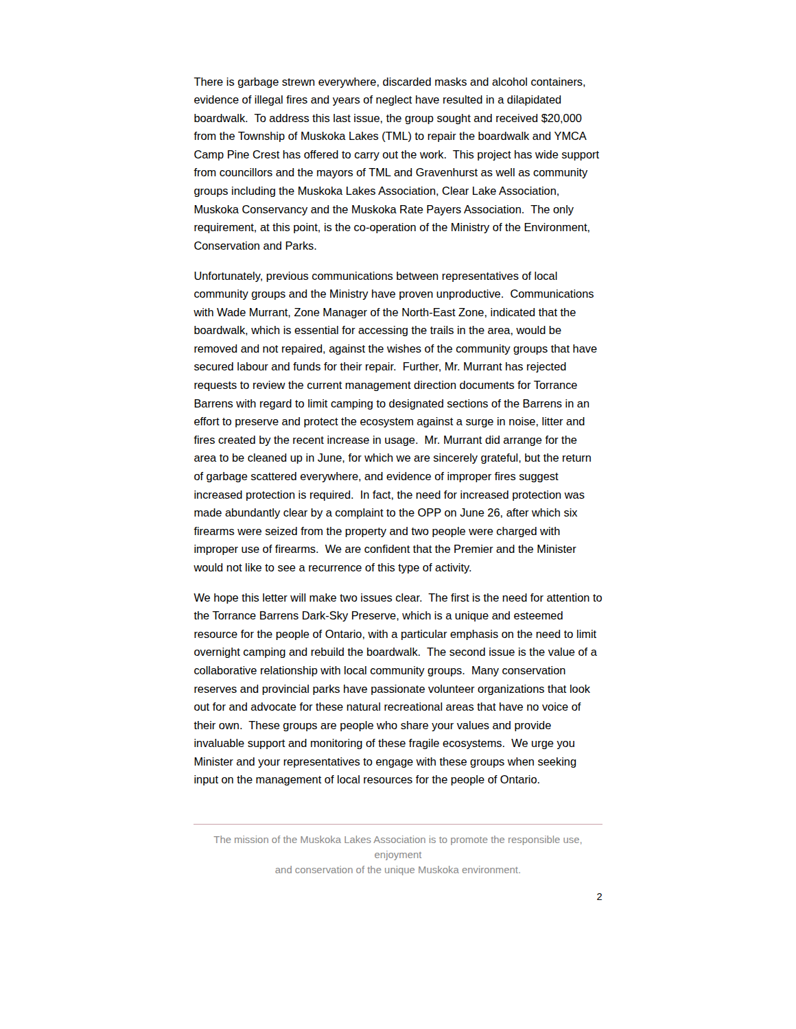There is garbage strewn everywhere, discarded masks and alcohol containers, evidence of illegal fires and years of neglect have resulted in a dilapidated boardwalk. To address this last issue, the group sought and received $20,000 from the Township of Muskoka Lakes (TML) to repair the boardwalk and YMCA Camp Pine Crest has offered to carry out the work. This project has wide support from councillors and the mayors of TML and Gravenhurst as well as community groups including the Muskoka Lakes Association, Clear Lake Association, Muskoka Conservancy and the Muskoka Rate Payers Association. The only requirement, at this point, is the co-operation of the Ministry of the Environment, Conservation and Parks.
Unfortunately, previous communications between representatives of local community groups and the Ministry have proven unproductive. Communications with Wade Murrant, Zone Manager of the North-East Zone, indicated that the boardwalk, which is essential for accessing the trails in the area, would be removed and not repaired, against the wishes of the community groups that have secured labour and funds for their repair. Further, Mr. Murrant has rejected requests to review the current management direction documents for Torrance Barrens with regard to limit camping to designated sections of the Barrens in an effort to preserve and protect the ecosystem against a surge in noise, litter and fires created by the recent increase in usage. Mr. Murrant did arrange for the area to be cleaned up in June, for which we are sincerely grateful, but the return of garbage scattered everywhere, and evidence of improper fires suggest increased protection is required. In fact, the need for increased protection was made abundantly clear by a complaint to the OPP on June 26, after which six firearms were seized from the property and two people were charged with improper use of firearms. We are confident that the Premier and the Minister would not like to see a recurrence of this type of activity.
We hope this letter will make two issues clear. The first is the need for attention to the Torrance Barrens Dark-Sky Preserve, which is a unique and esteemed resource for the people of Ontario, with a particular emphasis on the need to limit overnight camping and rebuild the boardwalk. The second issue is the value of a collaborative relationship with local community groups. Many conservation reserves and provincial parks have passionate volunteer organizations that look out for and advocate for these natural recreational areas that have no voice of their own. These groups are people who share your values and provide invaluable support and monitoring of these fragile ecosystems. We urge you Minister and your representatives to engage with these groups when seeking input on the management of local resources for the people of Ontario.
The mission of the Muskoka Lakes Association is to promote the responsible use, enjoyment
and conservation of the unique Muskoka environment.
2